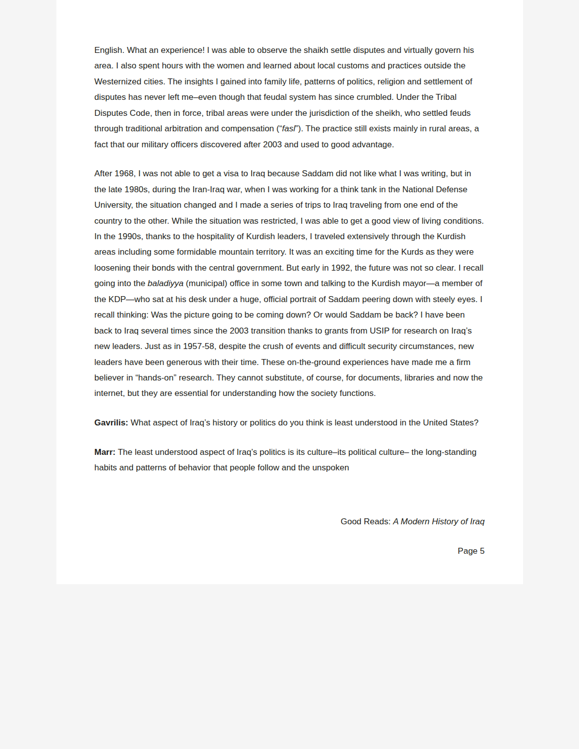English. What an experience! I was able to observe the shaikh settle disputes and virtually govern his area. I also spent hours with the women and learned about local customs and practices outside the Westernized cities. The insights I gained into family life, patterns of politics, religion and settlement of disputes has never left me–even though that feudal system has since crumbled. Under the Tribal Disputes Code, then in force, tribal areas were under the jurisdiction of the sheikh, who settled feuds through traditional arbitration and compensation (“fasl”). The practice still exists mainly in rural areas, a fact that our military officers discovered after 2003 and used to good advantage.
After 1968, I was not able to get a visa to Iraq because Saddam did not like what I was writing, but in the late 1980s, during the Iran-Iraq war, when I was working for a think tank in the National Defense University, the situation changed and I made a series of trips to Iraq traveling from one end of the country to the other. While the situation was restricted, I was able to get a good view of living conditions. In the 1990s, thanks to the hospitality of Kurdish leaders, I traveled extensively through the Kurdish areas including some formidable mountain territory. It was an exciting time for the Kurds as they were loosening their bonds with the central government. But early in 1992, the future was not so clear. I recall going into the baladiyya (municipal) office in some town and talking to the Kurdish mayor—a member of the KDP—who sat at his desk under a huge, official portrait of Saddam peering down with steely eyes. I recall thinking: Was the picture going to be coming down? Or would Saddam be back? I have been back to Iraq several times since the 2003 transition thanks to grants from USIP for research on Iraq’s new leaders. Just as in 1957-58, despite the crush of events and difficult security circumstances, new leaders have been generous with their time. These on-the-ground experiences have made me a firm believer in “hands-on” research. They cannot substitute, of course, for documents, libraries and now the internet, but they are essential for understanding how the society functions.
Gavrilis: What aspect of Iraq’s history or politics do you think is least understood in the United States?
Marr: The least understood aspect of Iraq’s politics is its culture–its political culture– the long-standing habits and patterns of behavior that people follow and the unspoken
Good Reads: A Modern History of Iraq
Page 5